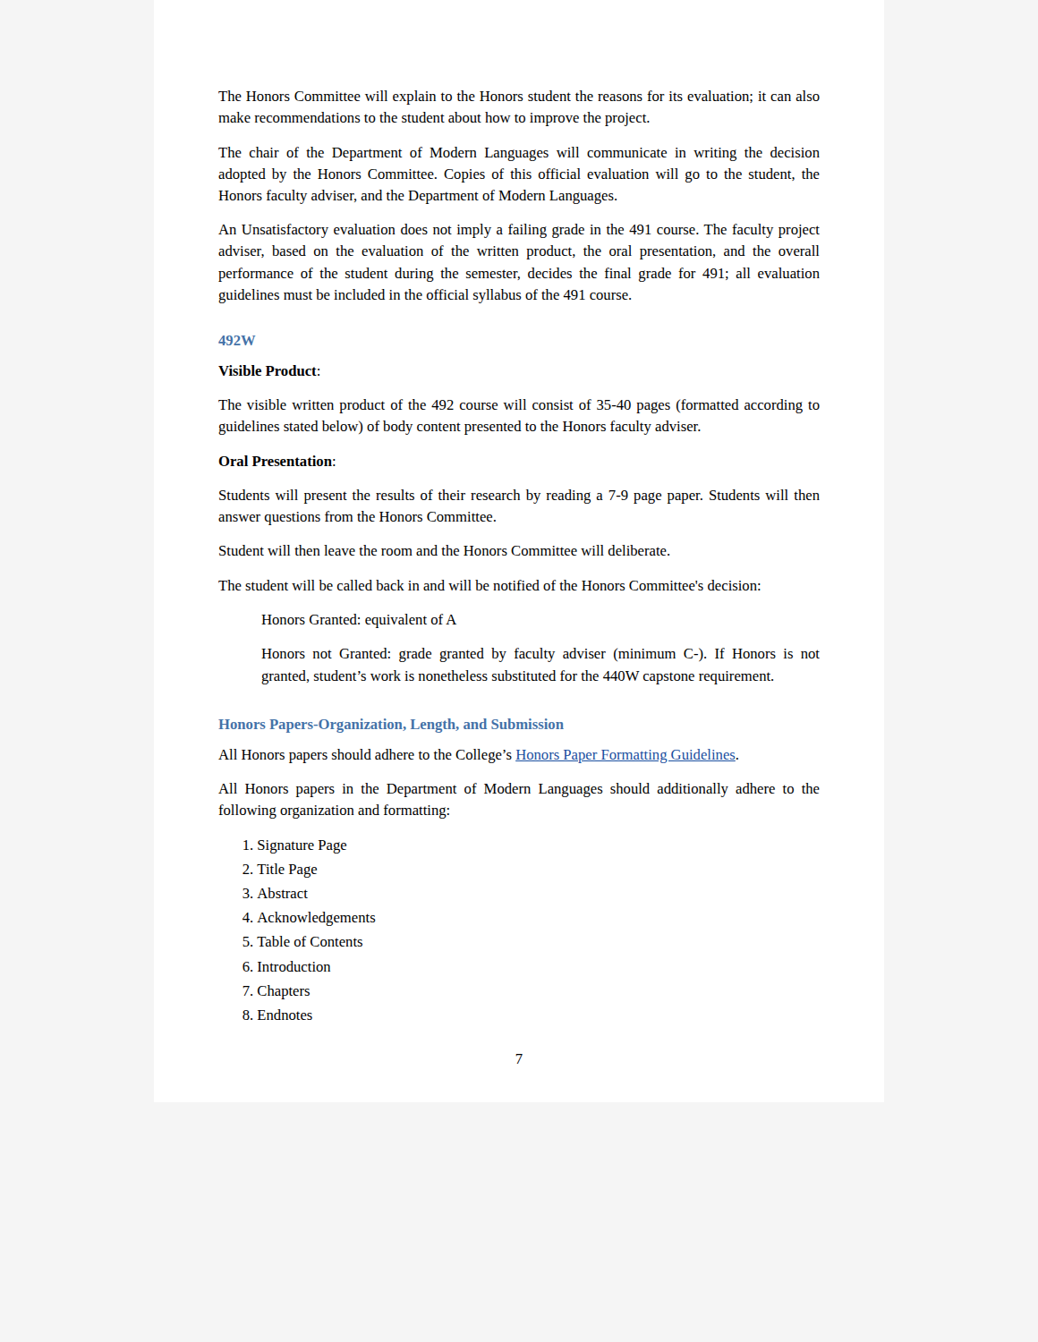The Honors Committee will explain to the Honors student the reasons for its evaluation; it can also make recommendations to the student about how to improve the project.
The chair of the Department of Modern Languages will communicate in writing the decision adopted by the Honors Committee. Copies of this official evaluation will go to the student, the Honors faculty adviser, and the Department of Modern Languages.
An Unsatisfactory evaluation does not imply a failing grade in the 491 course. The faculty project adviser, based on the evaluation of the written product, the oral presentation, and the overall performance of the student during the semester, decides the final grade for 491; all evaluation guidelines must be included in the official syllabus of the 491 course.
492W
Visible Product:
The visible written product of the 492 course will consist of 35-40 pages (formatted according to guidelines stated below) of body content presented to the Honors faculty adviser.
Oral Presentation:
Students will present the results of their research by reading a 7-9 page paper. Students will then answer questions from the Honors Committee.
Student will then leave the room and the Honors Committee will deliberate.
The student will be called back in and will be notified of the Honors Committee's decision:
Honors Granted: equivalent of A
Honors not Granted: grade granted by faculty adviser (minimum C-). If Honors is not granted, student’s work is nonetheless substituted for the 440W capstone requirement.
Honors Papers-Organization, Length, and Submission
All Honors papers should adhere to the College’s Honors Paper Formatting Guidelines.
All Honors papers in the Department of Modern Languages should additionally adhere to the following organization and formatting:
Signature Page
Title Page
Abstract
Acknowledgements
Table of Contents
Introduction
Chapters
Endnotes
7